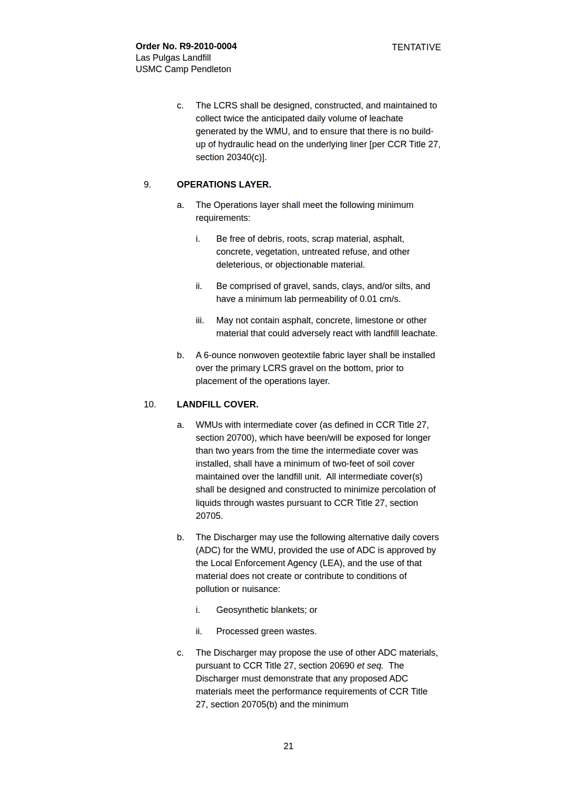Order No. R9-2010-0004
Las Pulgas Landfill
USMC Camp Pendleton
TENTATIVE
c. The LCRS shall be designed, constructed, and maintained to collect twice the anticipated daily volume of leachate generated by the WMU, and to ensure that there is no build-up of hydraulic head on the underlying liner [per CCR Title 27, section 20340(c)].
9. OPERATIONS LAYER.
a. The Operations layer shall meet the following minimum requirements:
i. Be free of debris, roots, scrap material, asphalt, concrete, vegetation, untreated refuse, and other deleterious, or objectionable material.
ii. Be comprised of gravel, sands, clays, and/or silts, and have a minimum lab permeability of 0.01 cm/s.
iii. May not contain asphalt, concrete, limestone or other material that could adversely react with landfill leachate.
b. A 6-ounce nonwoven geotextile fabric layer shall be installed over the primary LCRS gravel on the bottom, prior to placement of the operations layer.
10. LANDFILL COVER.
a. WMUs with intermediate cover (as defined in CCR Title 27, section 20700), which have been/will be exposed for longer than two years from the time the intermediate cover was installed, shall have a minimum of two-feet of soil cover maintained over the landfill unit. All intermediate cover(s) shall be designed and constructed to minimize percolation of liquids through wastes pursuant to CCR Title 27, section 20705.
b. The Discharger may use the following alternative daily covers (ADC) for the WMU, provided the use of ADC is approved by the Local Enforcement Agency (LEA), and the use of that material does not create or contribute to conditions of pollution or nuisance:
i. Geosynthetic blankets; or
ii. Processed green wastes.
c. The Discharger may propose the use of other ADC materials, pursuant to CCR Title 27, section 20690 et seq. The Discharger must demonstrate that any proposed ADC materials meet the performance requirements of CCR Title 27, section 20705(b) and the minimum
21